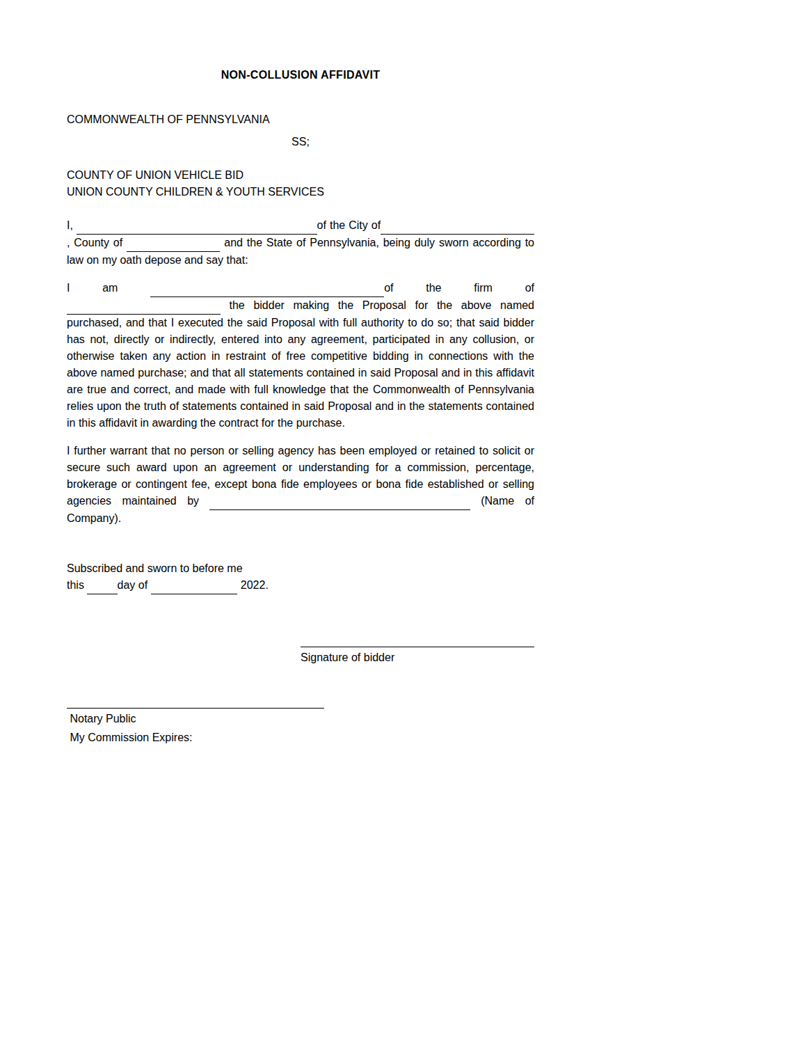NON-COLLUSION AFFIDAVIT
COMMONWEALTH OF PENNSYLVANIA
SS;
COUNTY OF UNION VEHICLE BID
UNION COUNTY CHILDREN & YOUTH SERVICES
I, of the City of , County of and the State of Pennsylvania, being duly sworn according to law on my oath depose and say that:
I am of the firm of the bidder making the Proposal for the above named purchased, and that I executed the said Proposal with full authority to do so; that said bidder has not, directly or indirectly, entered into any agreement, participated in any collusion, or otherwise taken any action in restraint of free competitive bidding in connections with the above named purchase; and that all statements contained in said Proposal and in this affidavit are true and correct, and made with full knowledge that the Commonwealth of Pennsylvania relies upon the truth of statements contained in said Proposal and in the statements contained in this affidavit in awarding the contract for the purchase.
I further warrant that no person or selling agency has been employed or retained to solicit or secure such award upon an agreement or understanding for a commission, percentage, brokerage or contingent fee, except bona fide employees or bona fide established or selling agencies maintained by (Name of Company).
Subscribed and sworn to before me
this day of 2022.
Signature of bidder
Notary Public
My Commission Expires: